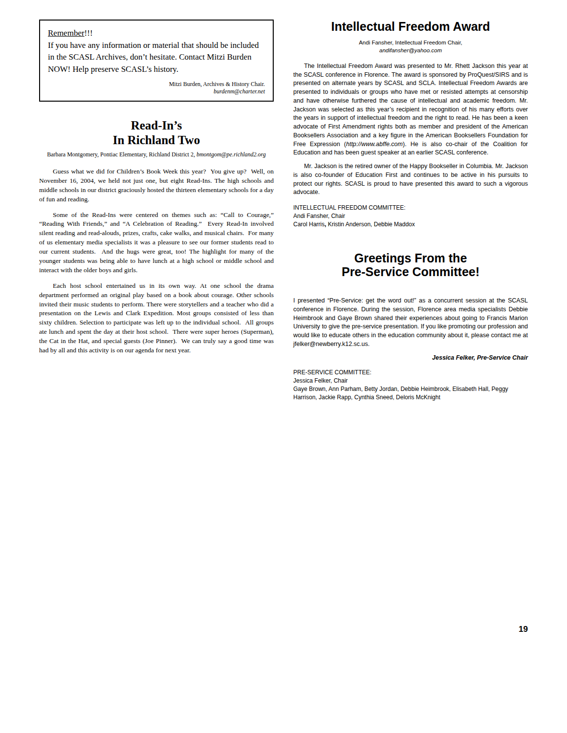Remember!!!
If you have any information or material that should be included in the SCASL Archives, don’t hesitate. Contact Mitzi Burden NOW! Help preserve SCASL’s history.
Mitzi Burden, Archives & History Chair.
burdenm@charter.net
Read-In’s
In Richland Two
Barbara Montgomery, Pontiac Elementary, Richland District 2, bmontgom@pe.richland2.org
Guess what we did for Children’s Book Week this year? You give up? Well, on November 16, 2004, we held not just one, but eight Read-Ins. The high schools and middle schools in our district graciously hosted the thirteen elementary schools for a day of fun and reading.
Some of the Read-Ins were centered on themes such as: “Call to Courage,” “Reading With Friends,” and “A Celebration of Reading.” Every Read-In involved silent reading and read-alouds, prizes, crafts, cake walks, and musical chairs. For many of us elementary media specialists it was a pleasure to see our former students read to our current students. And the hugs were great, too! The highlight for many of the younger students was being able to have lunch at a high school or middle school and interact with the older boys and girls.
Each host school entertained us in its own way. At one school the drama department performed an original play based on a book about courage. Other schools invited their music students to perform. There were storytellers and a teacher who did a presentation on the Lewis and Clark Expedition. Most groups consisted of less than sixty children. Selection to participate was left up to the individual school. All groups ate lunch and spent the day at their host school. There were super heroes (Superman), the Cat in the Hat, and special guests (Joe Pinner). We can truly say a good time was had by all and this activity is on our agenda for next year.
Intellectual Freedom Award
Andi Fansher, Intellectual Freedom Chair,
andifansher@yahoo.com
The Intellectual Freedom Award was presented to Mr. Rhett Jackson this year at the SCASL conference in Florence. The award is sponsored by ProQuest/SIRS and is presented on alternate years by SCASL and SCLA. Intellectual Freedom Awards are presented to individuals or groups who have met or resisted attempts at censorship and have otherwise furthered the cause of intellectual and academic freedom. Mr. Jackson was selected as this year’s recipient in recognition of his many efforts over the years in support of intellectual freedom and the right to read. He has been a keen advocate of First Amendment rights both as member and president of the American Booksellers Association and a key figure in the American Booksellers Foundation for Free Expression (http://www.abffe.com). He is also co-chair of the Coalition for Education and has been guest speaker at an earlier SCASL conference.
Mr. Jackson is the retired owner of the Happy Bookseller in Columbia. Mr. Jackson is also co-founder of Education First and continues to be active in his pursuits to protect our rights. SCASL is proud to have presented this award to such a vigorous advocate.
INTELLECTUAL FREEDOM COMMITTEE: Andi Fansher, Chair
Carol Harris, Kristin Anderson, Debbie Maddox
Greetings From the
Pre-Service Committee!
I presented “Pre-Service: get the word out!” as a concurrent session at the SCASL conference in Florence. During the session, Florence area media specialists Debbie Heimbrook and Gaye Brown shared their experiences about going to Francis Marion University to give the pre-service presentation. If you like promoting our profession and would like to educate others in the education community about it, please contact me at jfelker@newberry.k12.sc.us.
Jessica Felker, Pre-Service Chair
PRE-SERVICE COMMITTEE: Jessica Felker, Chair
Gaye Brown, Ann Parham, Betty Jordan, Debbie Heimbrook, Elisabeth Hall, Peggy Harrison, Jackie Rapp, Cynthia Sneed, Deloris McKnight
19